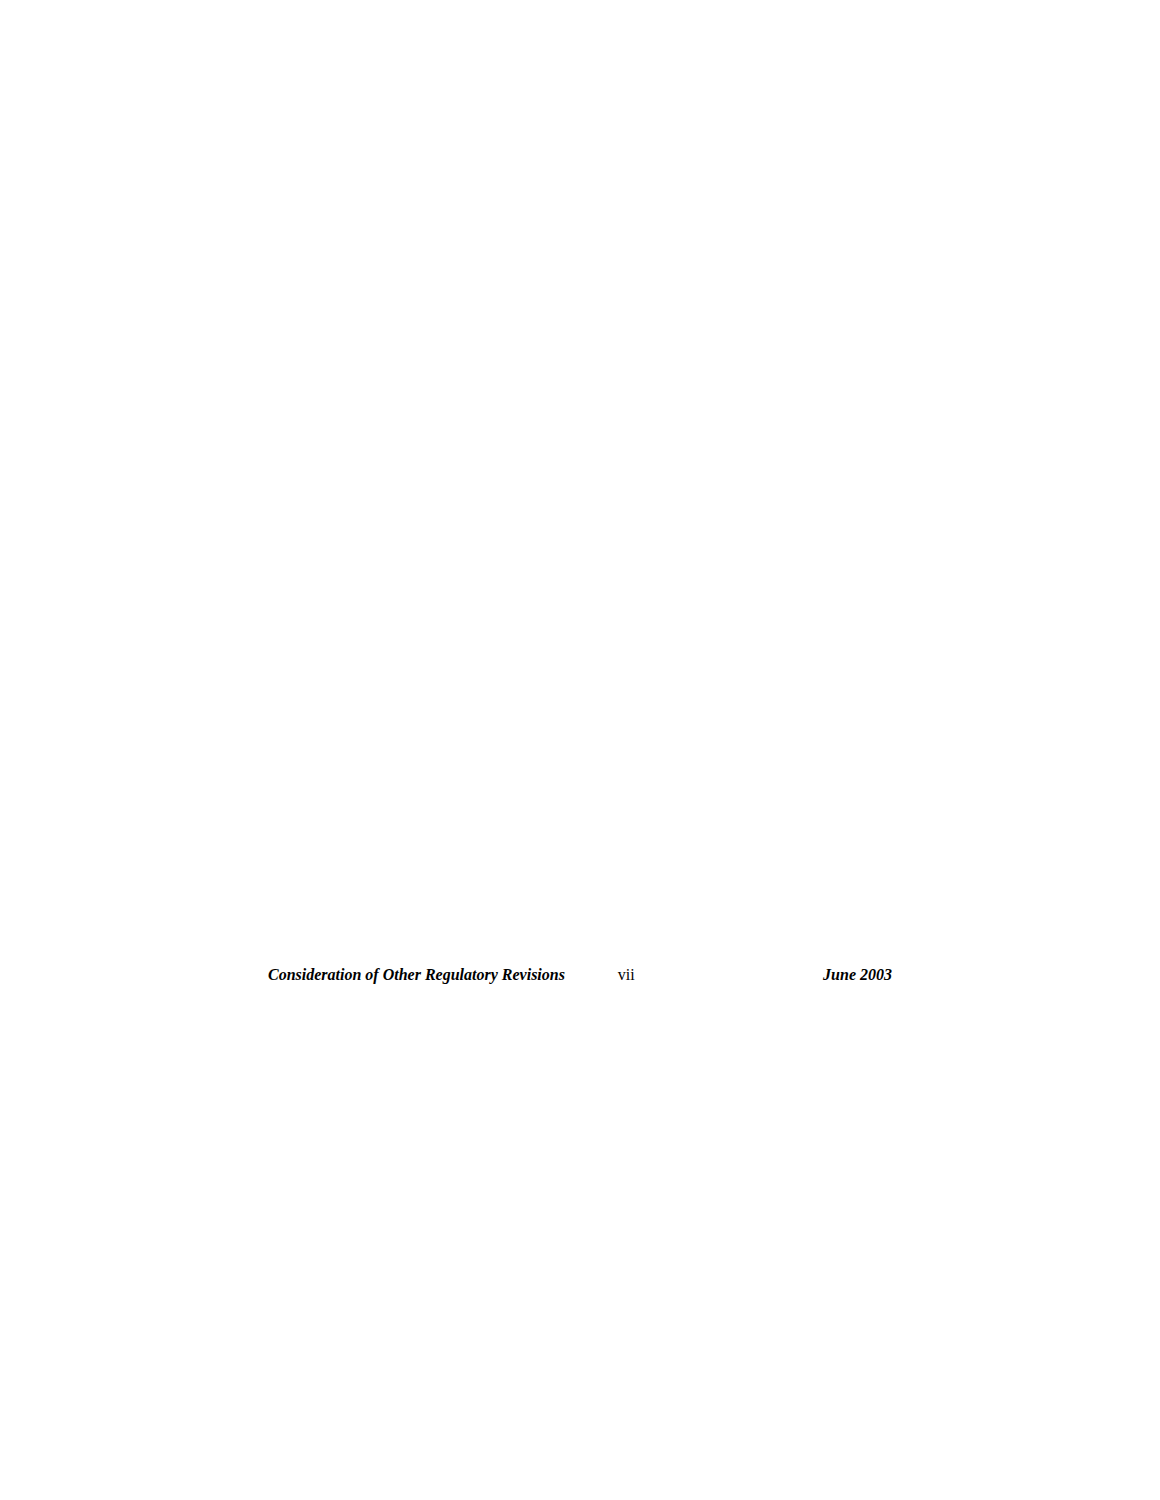Consideration of Other Regulatory Revisions vii June 2003